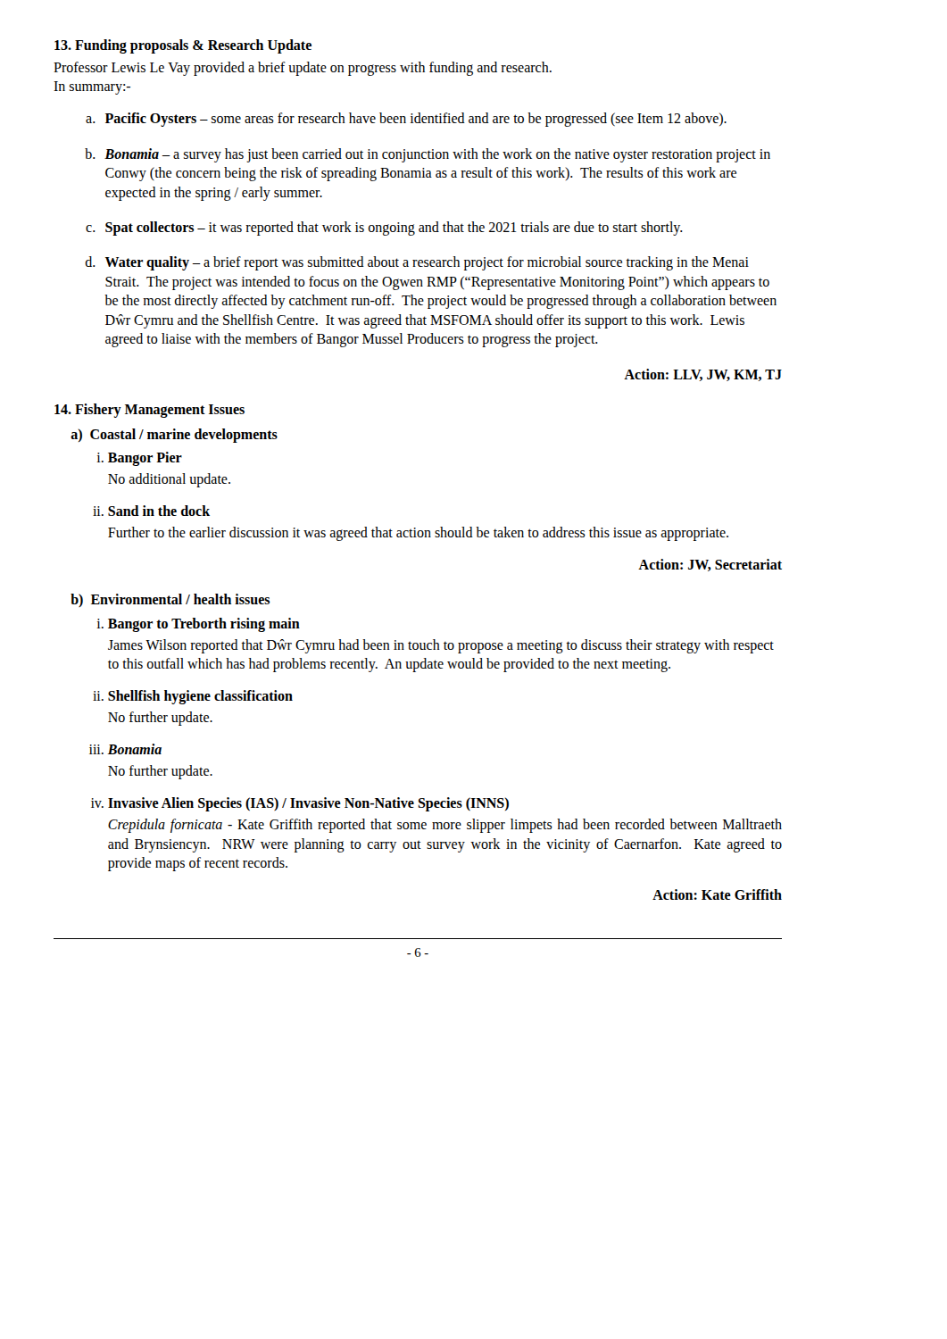13. Funding proposals & Research Update
Professor Lewis Le Vay provided a brief update on progress with funding and research.
In summary:-
Pacific Oysters – some areas for research have been identified and are to be progressed (see Item 12 above).
Bonamia – a survey has just been carried out in conjunction with the work on the native oyster restoration project in Conwy (the concern being the risk of spreading Bonamia as a result of this work). The results of this work are expected in the spring / early summer.
Spat collectors – it was reported that work is ongoing and that the 2021 trials are due to start shortly.
Water quality – a brief report was submitted about a research project for microbial source tracking in the Menai Strait. The project was intended to focus on the Ogwen RMP (“Representative Monitoring Point”) which appears to be the most directly affected by catchment run-off. The project would be progressed through a collaboration between Dŵr Cymru and the Shellfish Centre. It was agreed that MSFOMA should offer its support to this work. Lewis agreed to liaise with the members of Bangor Mussel Producers to progress the project.
Action: LLV, JW, KM, TJ
14. Fishery Management Issues
a) Coastal / marine developments
Bangor Pier No additional update.
Sand in the dock Further to the earlier discussion it was agreed that action should be taken to address this issue as appropriate.
Action: JW, Secretariat
b) Environmental / health issues
Bangor to Treborth rising main James Wilson reported that Dŵr Cymru had been in touch to propose a meeting to discuss their strategy with respect to this outfall which has had problems recently. An update would be provided to the next meeting.
Shellfish hygiene classification No further update.
Bonamia No further update.
Invasive Alien Species (IAS) / Invasive Non-Native Species (INNS) Crepidula fornicata - Kate Griffith reported that some more slipper limpets had been recorded between Malltraeth and Brynsiencyn. NRW were planning to carry out survey work in the vicinity of Caernarfon. Kate agreed to provide maps of recent records.
Action: Kate Griffith
- 6 -